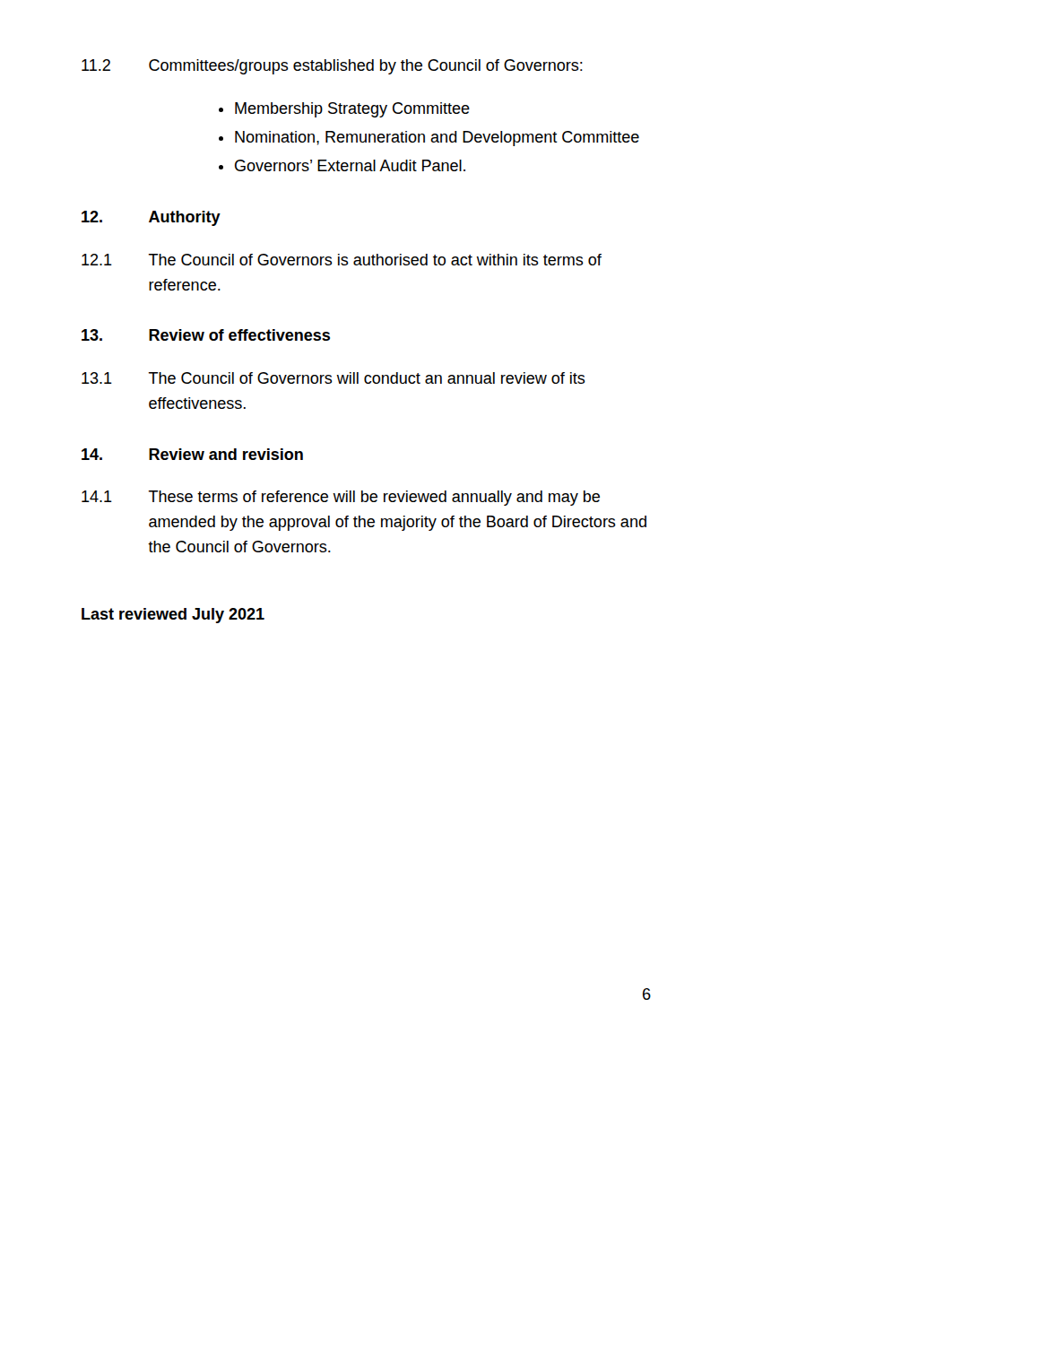11.2 Committees/groups established by the Council of Governors:
Membership Strategy Committee
Nomination, Remuneration and Development Committee
Governors’ External Audit Panel.
12. Authority
12.1 The Council of Governors is authorised to act within its terms of reference.
13. Review of effectiveness
13.1 The Council of Governors will conduct an annual review of its effectiveness.
14. Review and revision
14.1 These terms of reference will be reviewed annually and may be amended by the approval of the majority of the Board of Directors and the Council of Governors.
Last reviewed July 2021
6